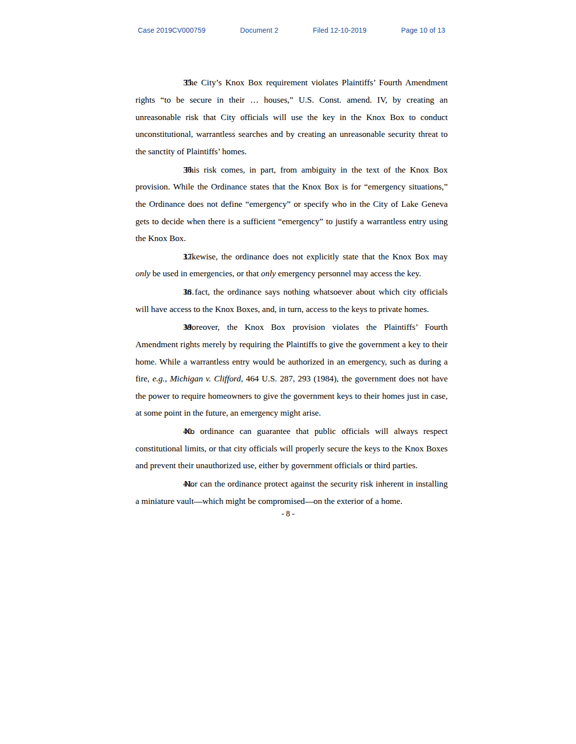Case 2019CV000759 Document 2 Filed 12-10-2019 Page 10 of 13
35. The City’s Knox Box requirement violates Plaintiffs’ Fourth Amendment rights “to be secure in their … houses,” U.S. Const. amend. IV, by creating an unreasonable risk that City officials will use the key in the Knox Box to conduct unconstitutional, warrantless searches and by creating an unreasonable security threat to the sanctity of Plaintiffs’ homes.
36. This risk comes, in part, from ambiguity in the text of the Knox Box provision. While the Ordinance states that the Knox Box is for “emergency situations,” the Ordinance does not define “emergency” or specify who in the City of Lake Geneva gets to decide when there is a sufficient “emergency” to justify a warrantless entry using the Knox Box.
37. Likewise, the ordinance does not explicitly state that the Knox Box may only be used in emergencies, or that only emergency personnel may access the key.
38. In fact, the ordinance says nothing whatsoever about which city officials will have access to the Knox Boxes, and, in turn, access to the keys to private homes.
39. Moreover, the Knox Box provision violates the Plaintiffs’ Fourth Amendment rights merely by requiring the Plaintiffs to give the government a key to their home. While a warrantless entry would be authorized in an emergency, such as during a fire, e.g., Michigan v. Clifford, 464 U.S. 287, 293 (1984), the government does not have the power to require homeowners to give the government keys to their homes just in case, at some point in the future, an emergency might arise.
40. No ordinance can guarantee that public officials will always respect constitutional limits, or that city officials will properly secure the keys to the Knox Boxes and prevent their unauthorized use, either by government officials or third parties.
41. Nor can the ordinance protect against the security risk inherent in installing a miniature vault—which might be compromised—on the exterior of a home.
- 8 -